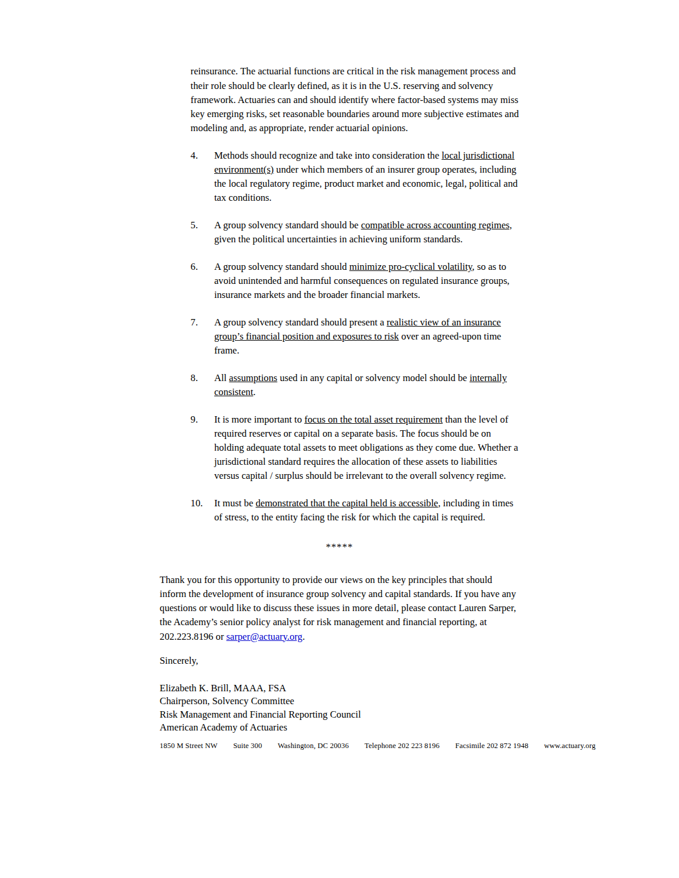reinsurance. The actuarial functions are critical in the risk management process and their role should be clearly defined, as it is in the U.S. reserving and solvency framework. Actuaries can and should identify where factor-based systems may miss key emerging risks, set reasonable boundaries around more subjective estimates and modeling and, as appropriate, render actuarial opinions.
4. Methods should recognize and take into consideration the local jurisdictional environment(s) under which members of an insurer group operates, including the local regulatory regime, product market and economic, legal, political and tax conditions.
5. A group solvency standard should be compatible across accounting regimes, given the political uncertainties in achieving uniform standards.
6. A group solvency standard should minimize pro-cyclical volatility, so as to avoid unintended and harmful consequences on regulated insurance groups, insurance markets and the broader financial markets.
7. A group solvency standard should present a realistic view of an insurance group’s financial position and exposures to risk over an agreed-upon time frame.
8. All assumptions used in any capital or solvency model should be internally consistent.
9. It is more important to focus on the total asset requirement than the level of required reserves or capital on a separate basis. The focus should be on holding adequate total assets to meet obligations as they come due. Whether a jurisdictional standard requires the allocation of these assets to liabilities versus capital / surplus should be irrelevant to the overall solvency regime.
10. It must be demonstrated that the capital held is accessible, including in times of stress, to the entity facing the risk for which the capital is required.
*****
Thank you for this opportunity to provide our views on the key principles that should inform the development of insurance group solvency and capital standards. If you have any questions or would like to discuss these issues in more detail, please contact Lauren Sarper, the Academy’s senior policy analyst for risk management and financial reporting, at 202.223.8196 or sarper@actuary.org.
Sincerely,
Elizabeth K. Brill, MAAA, FSA
Chairperson, Solvency Committee
Risk Management and Financial Reporting Council
American Academy of Actuaries
1850 M Street NW Suite 300 Washington, DC 20036 Telephone 202 223 8196 Facsimile 202 872 1948 www.actuary.org